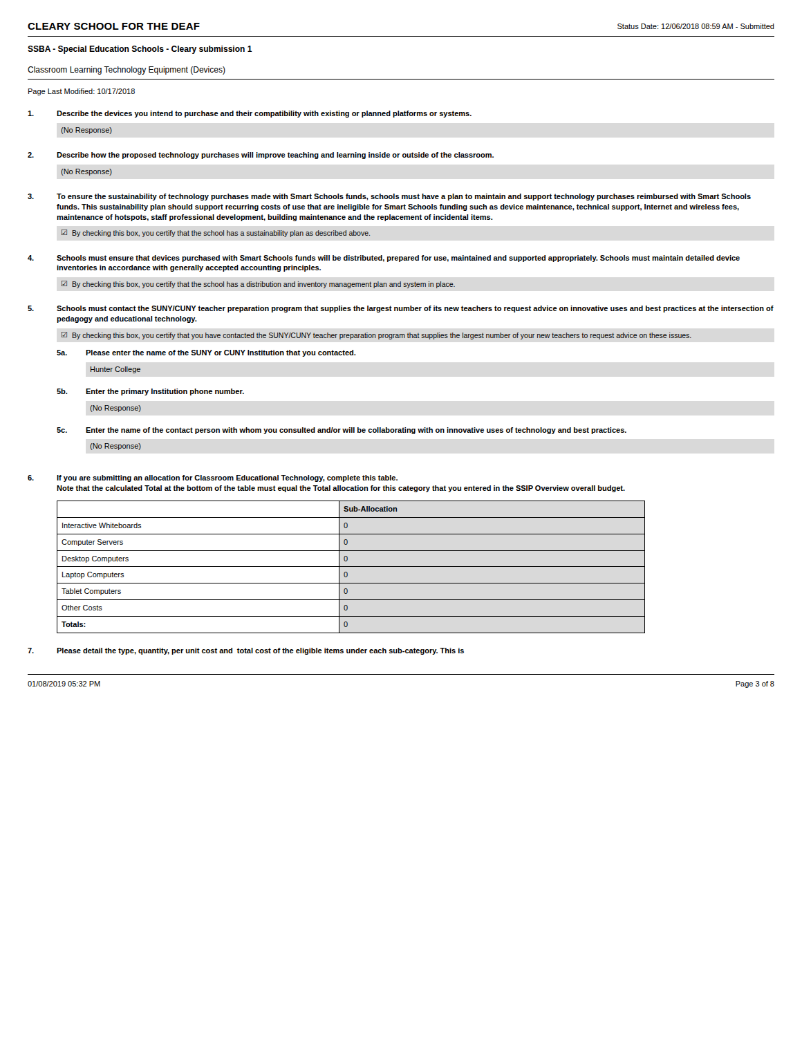CLEARY SCHOOL FOR THE DEAF
Status Date: 12/06/2018 08:59 AM - Submitted
SSBA - Special Education Schools - Cleary submission 1
Classroom Learning Technology Equipment (Devices)
Page Last Modified: 10/17/2018
1.
Describe the devices you intend to purchase and their compatibility with existing or planned platforms or systems.
(No Response)
2.
Describe how the proposed technology purchases will improve teaching and learning inside or outside of the classroom.
(No Response)
3.
To ensure the sustainability of technology purchases made with Smart Schools funds, schools must have a plan to maintain and support technology purchases reimbursed with Smart Schools funds. This sustainability plan should support recurring costs of use that are ineligible for Smart Schools funding such as device maintenance, technical support, Internet and wireless fees, maintenance of hotspots, staff professional development, building maintenance and the replacement of incidental items.
☑
By checking this box, you certify that the school has a sustainability plan as described above.
4.
Schools must ensure that devices purchased with Smart Schools funds will be distributed, prepared for use, maintained and supported appropriately. Schools must maintain detailed device inventories in accordance with generally accepted accounting principles.
☑
By checking this box, you certify that the school has a distribution and inventory management plan and system in place.
5.
Schools must contact the SUNY/CUNY teacher preparation program that supplies the largest number of its new teachers to request advice on innovative uses and best practices at the intersection of pedagogy and educational technology.
☑
By checking this box, you certify that you have contacted the SUNY/CUNY teacher preparation program that supplies the largest number of your new teachers to request advice on these issues.
5a.
Please enter the name of the SUNY or CUNY Institution that you contacted.
Hunter College
5b.
Enter the primary Institution phone number.
(No Response)
5c.
Enter the name of the contact person with whom you consulted and/or will be collaborating with on innovative uses of technology and best practices.
(No Response)
6.
If you are submitting an allocation for Classroom Educational Technology, complete this table.
Note that the calculated Total at the bottom of the table must equal the Total allocation for this category that you entered in the SSIP Overview overall budget.
| | Sub-Allocation |
| --- | --- |
| Interactive Whiteboards | 0 |
| Computer Servers | 0 |
| Desktop Computers | 0 |
| Laptop Computers | 0 |
| Tablet Computers | 0 |
| Other Costs | 0 |
| Totals: | 0 |
7.
Please detail the type, quantity, per unit cost and total cost of the eligible items under each sub-category. This is
01/08/2019 05:32 PM
Page 3 of 8